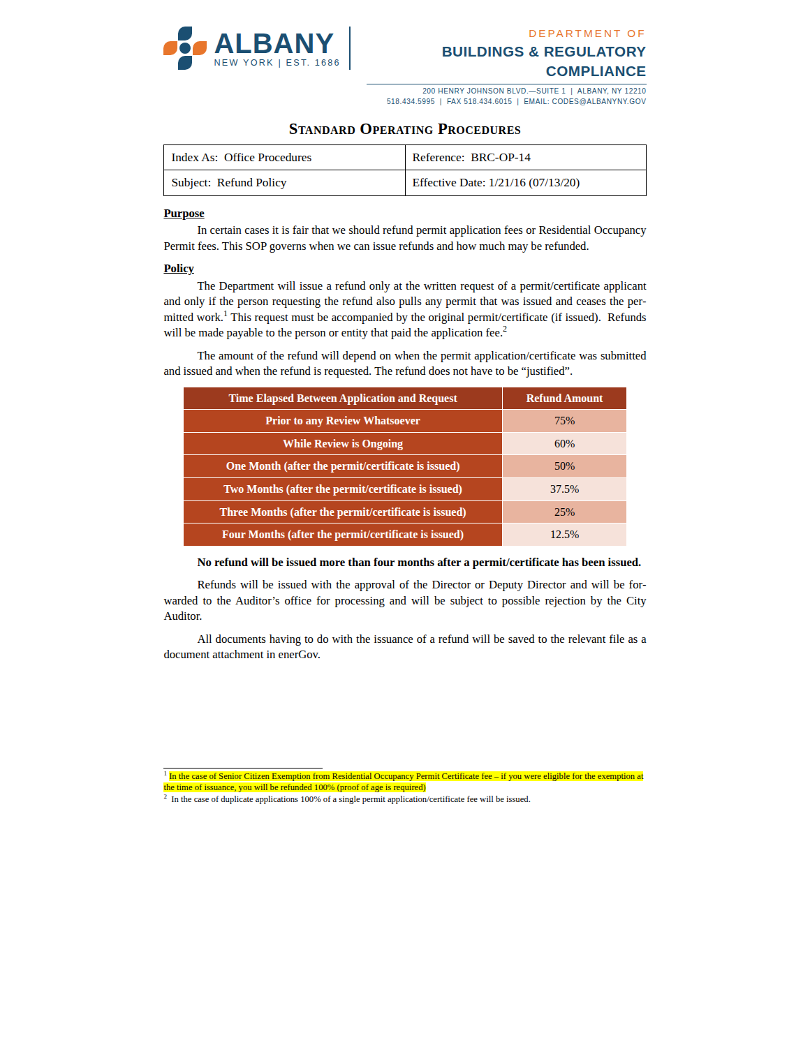ALBANY
NEW YORK | EST. 1686
Department of
Buildings & Regulatory Compliance
200 Henry Johnson Blvd.—Suite 1 | Albany, NY 12210
518.434.5995 | Fax 518.434.6015 | Email: codes@albanyny.gov
Standard Operating Procedures
| Index As: Office Procedures | Reference: BRC-OP-14 |
| Subject: Refund Policy | Effective Date: 1/21/16 (07/13/20) |
Purpose
In certain cases it is fair that we should refund permit application fees or Residential Occupancy Permit fees. This SOP governs when we can issue refunds and how much may be refunded.
Policy
The Department will issue a refund only at the written request of a permit/certificate applicant and only if the person requesting the refund also pulls any permit that was issued and ceases the permitted work.1 This request must be accompanied by the original permit/certificate (if issued). Refunds will be made payable to the person or entity that paid the application fee.2
The amount of the refund will depend on when the permit application/certificate was submitted and issued and when the refund is requested. The refund does not have to be “justified”.
| Time Elapsed Between Application and Request | Refund Amount |
| --- | --- |
| Prior to any Review Whatsoever | 75% |
| While Review is Ongoing | 60% |
| One Month (after the permit/certificate is issued) | 50% |
| Two Months (after the permit/certificate is issued) | 37.5% |
| Three Months (after the permit/certificate is issued) | 25% |
| Four Months (after the permit/certificate is issued) | 12.5% |
No refund will be issued more than four months after a permit/certificate has been issued.
Refunds will be issued with the approval of the Director or Deputy Director and will be forwarded to the Auditor’s office for processing and will be subject to possible rejection by the City Auditor.
All documents having to do with the issuance of a refund will be saved to the relevant file as a document attachment in enerGov.
1 In the case of Senior Citizen Exemption from Residential Occupancy Permit Certificate fee – if you were eligible for the exemption at the time of issuance, you will be refunded 100% (proof of age is required)
2 In the case of duplicate applications 100% of a single permit application/certificate fee will be issued.